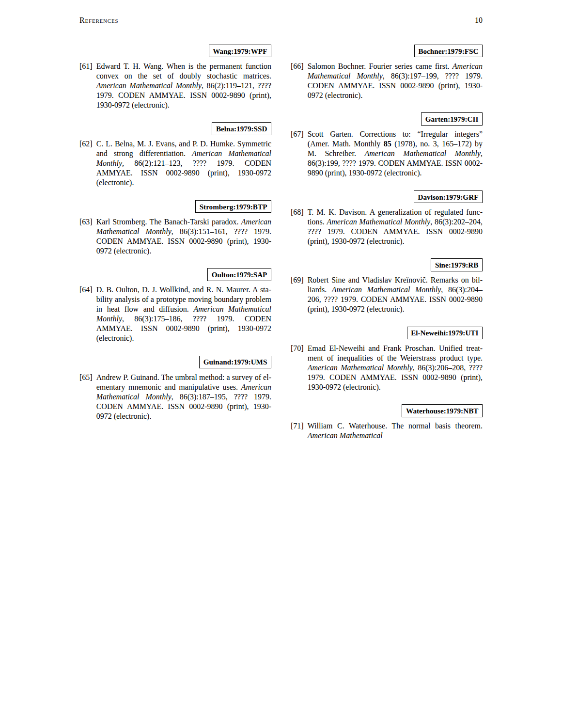References 10
Wang:1979:WPF
[61] Edward T. H. Wang. When is the permanent function convex on the set of doubly stochastic matrices. American Mathematical Monthly, 86(2):119–121, ???? 1979. CODEN AMMYAE. ISSN 0002-9890 (print), 1930-0972 (electronic).
Belna:1979:SSD
[62] C. L. Belna, M. J. Evans, and P. D. Humke. Symmetric and strong differentiation. American Mathematical Monthly, 86(2):121–123, ???? 1979. CODEN AMMYAE. ISSN 0002-9890 (print), 1930-0972 (electronic).
Stromberg:1979:BTP
[63] Karl Stromberg. The Banach-Tarski paradox. American Mathematical Monthly, 86(3):151–161, ???? 1979. CODEN AMMYAE. ISSN 0002-9890 (print), 1930-0972 (electronic).
Oulton:1979:SAP
[64] D. B. Oulton, D. J. Wollkind, and R. N. Maurer. A stability analysis of a prototype moving boundary problem in heat flow and diffusion. American Mathematical Monthly, 86(3):175–186, ???? 1979. CODEN AMMYAE. ISSN 0002-9890 (print), 1930-0972 (electronic).
Guinand:1979:UMS
[65] Andrew P. Guinand. The umbral method: a survey of elementary mnemonic and manipulative uses. American Mathematical Monthly, 86(3):187–195, ???? 1979. CODEN AMMYAE. ISSN 0002-9890 (print), 1930-0972 (electronic).
Bochner:1979:FSC
[66] Salomon Bochner. Fourier series came first. American Mathematical Monthly, 86(3):197–199, ???? 1979. CODEN AMMYAE. ISSN 0002-9890 (print), 1930-0972 (electronic).
Garten:1979:CII
[67] Scott Garten. Corrections to: “Irregular integers” (Amer. Math. Monthly 85 (1978), no. 3, 165–172) by M. Schreiber. American Mathematical Monthly, 86(3):199, ???? 1979. CODEN AMMYAE. ISSN 0002-9890 (print), 1930-0972 (electronic).
Davison:1979:GRF
[68] T. M. K. Davison. A generalization of regulated functions. American Mathematical Monthly, 86(3):202–204, ???? 1979. CODEN AMMYAE. ISSN 0002-9890 (print), 1930-0972 (electronic).
Sine:1979:RB
[69] Robert Sine and Vladislav Kreĭnovič. Remarks on billiards. American Mathematical Monthly, 86(3):204–206, ???? 1979. CODEN AMMYAE. ISSN 0002-9890 (print), 1930-0972 (electronic).
El-Neweihi:1979:UTI
[70] Emad El-Neweihi and Frank Proschan. Unified treatment of inequalities of the Weierstrass product type. American Mathematical Monthly, 86(3):206–208, ???? 1979. CODEN AMMYAE. ISSN 0002-9890 (print), 1930-0972 (electronic).
Waterhouse:1979:NBT
[71] William C. Waterhouse. The normal basis theorem. American Mathematical